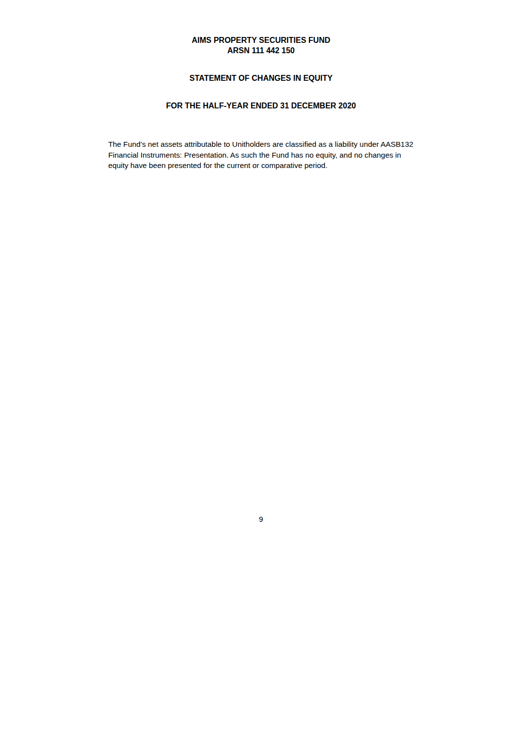AIMS PROPERTY SECURITIES FUND ARSN 111 442 150
STATEMENT OF CHANGES IN EQUITY
FOR THE HALF-YEAR ENDED 31 DECEMBER 2020
The Fund’s net assets attributable to Unitholders are classified as a liability under AASB132 Financial Instruments: Presentation. As such the Fund has no equity, and no changes in equity have been presented for the current or comparative period.
9